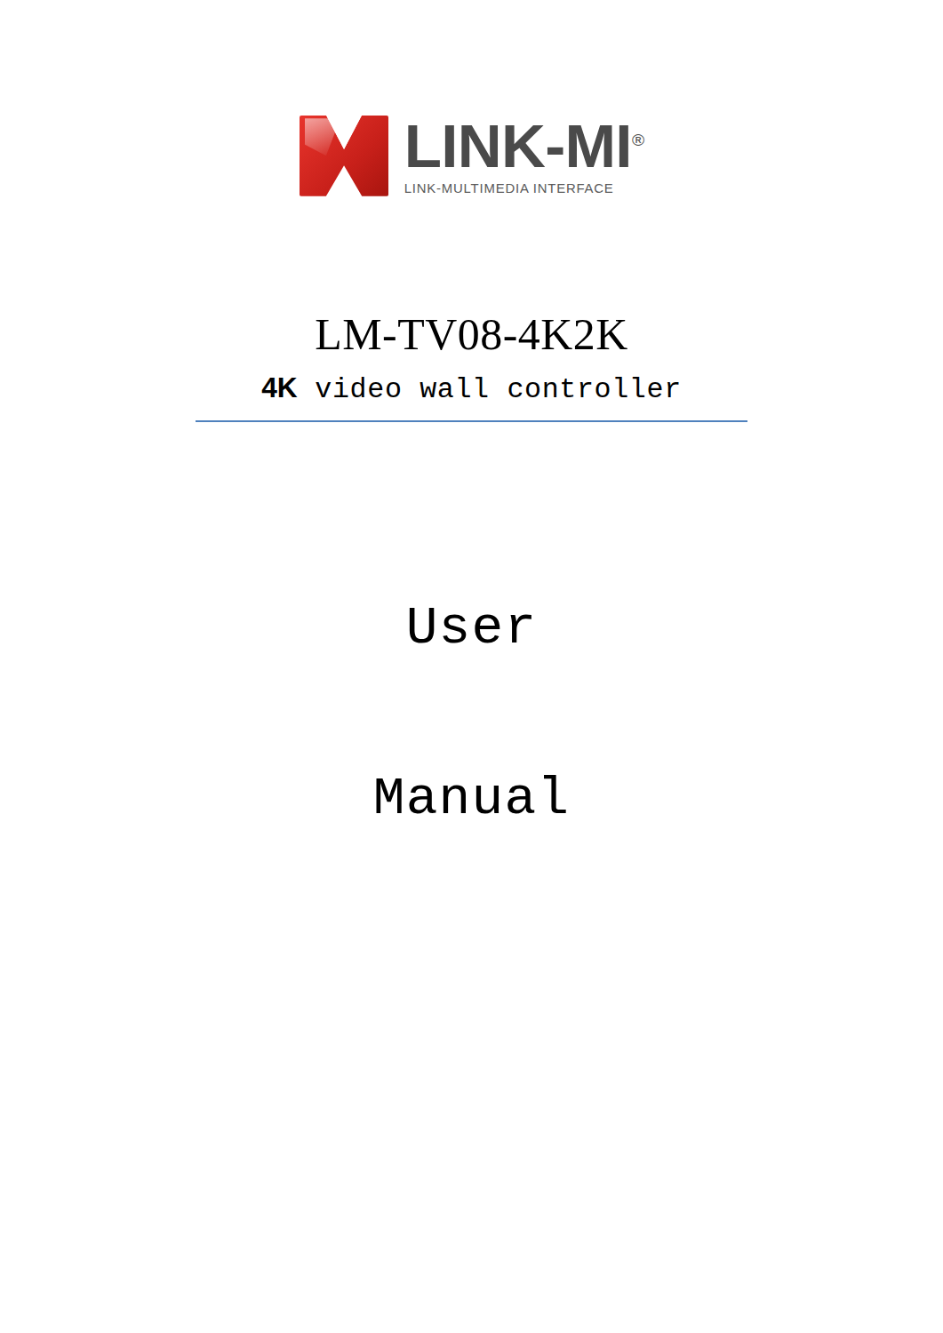LINK-MI®
LINK-MULTIMEDIA INTERFACE
LM-TV08-4K2K
4K video wall controller
User Manual